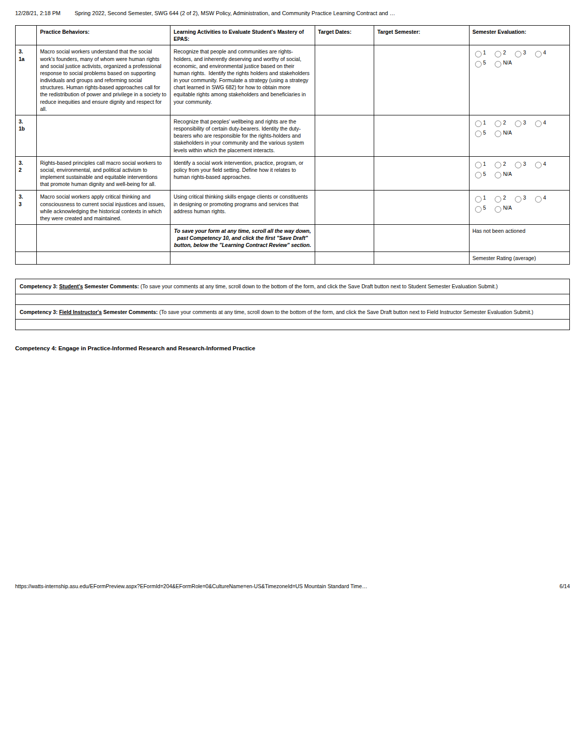12/28/21, 2:18 PM Spring 2022, Second Semester, SWG 644 (2 of 2), MSW Policy, Administration, and Community Practice Learning Contract and …
| | Practice Behaviors: | Learning Activities to Evaluate Student's Mastery of EPAS: | Target Dates: | Target Semester: | Semester Evaluation: |
| --- | --- | --- | --- | --- | --- |
| 3. 1a | Macro social workers understand that the social work's founders, many of whom were human rights and social justice activists, organized a professional response to social problems based on supporting individuals and groups and reforming social structures. Human rights-based approaches call for the redistribution of power and privilege in a society to reduce inequities and ensure dignity and respect for all. | Recognize that people and communities are rights-holders, and inherently deserving and worthy of social, economic, and environmental justice based on their human rights. Identify the rights holders and stakeholders in your community. Formulate a strategy (using a strategy chart learned in SWG 682) for how to obtain more equitable rights among stakeholders and beneficiaries in your community. | | | 1 2 3 4 5 N/A |
| 3. 1b | | Recognize that peoples' wellbeing and rights are the responsibility of certain duty-bearers. Identity the duty-bearers who are responsible for the rights-holders and stakeholders in your community and the various system levels within which the placement interacts. | | | 1 2 3 4 5 N/A |
| 3. 2 | Rights-based principles call macro social workers to social, environmental, and political activism to implement sustainable and equitable interventions that promote human dignity and well-being for all. | Identify a social work intervention, practice, program, or policy from your field setting. Define how it relates to human rights-based approaches. | | | 1 2 3 4 5 N/A |
| 3. 3 | Macro social workers apply critical thinking and consciousness to current social injustices and issues, while acknowledging the historical contexts in which they were created and maintained. | Using critical thinking skills engage clients or constituents in designing or promoting programs and services that address human rights. | | | 1 2 3 4 5 N/A |
| | | To save your form at any time, scroll all the way down, past Competency 10, and click the first "Save Draft" button, below the "Learning Contract Review" section. | | | Has not been actioned |
| | | | | | Semester Rating (average) |
Competency 3: Student's Semester Comments: (To save your comments at any time, scroll down to the bottom of the form, and click the Save Draft button next to Student Semester Evaluation Submit.)
Competency 3: Field Instructor's Semester Comments: (To save your comments at any time, scroll down to the bottom of the form, and click the Save Draft button next to Field Instructor Semester Evaluation Submit.)
Competency 4: Engage in Practice-Informed Research and Research-Informed Practice
https://watts-internship.asu.edu/EFormPreview.aspx?EFormId=204&EFormRole=0&CultureName=en-US&TimezoneId=US Mountain Standard Time… 6/14